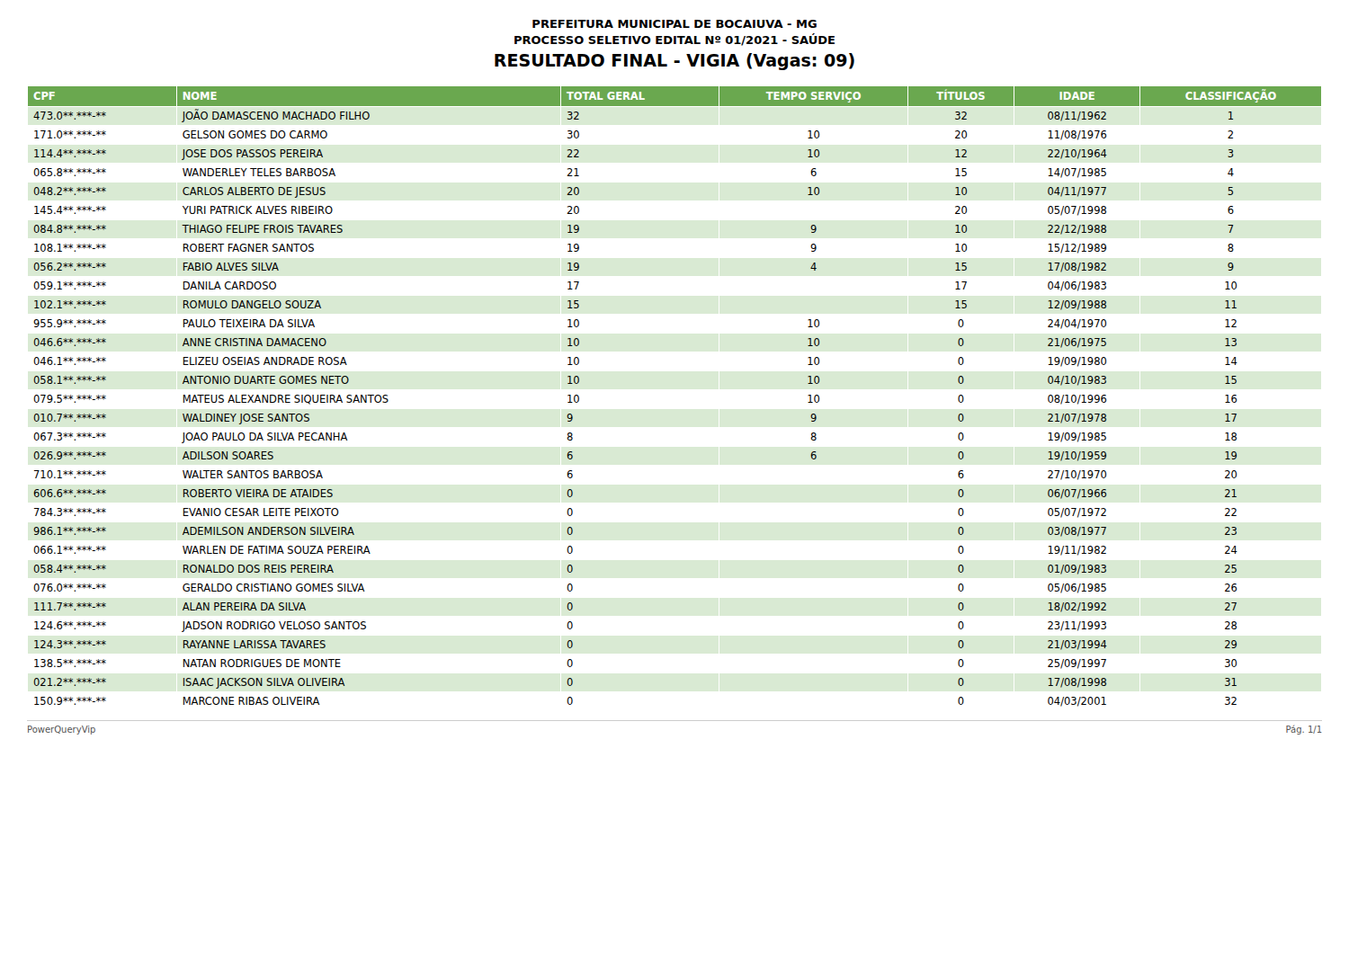PREFEITURA MUNICIPAL DE BOCAIUVA - MG
PROCESSO SELETIVO EDITAL Nº 01/2021 - SAÚDE
RESULTADO FINAL - VIGIA (Vagas: 09)
| CPF | NOME | TOTAL GERAL | TEMPO SERVIÇO | TÍTULOS | IDADE | CLASSIFICAÇÃO |
| --- | --- | --- | --- | --- | --- | --- |
| 473.0**.***-** | JOÃO DAMASCENO MACHADO FILHO | 32 | | 32 | 08/11/1962 | 1 |
| 171.0**.***-** | GELSON GOMES DO CARMO | 30 | 10 | 20 | 11/08/1976 | 2 |
| 114.4**.***-** | JOSE DOS PASSOS PEREIRA | 22 | 10 | 12 | 22/10/1964 | 3 |
| 065.8**.***-** | WANDERLEY TELES BARBOSA | 21 | 6 | 15 | 14/07/1985 | 4 |
| 048.2**.***-** | CARLOS ALBERTO DE JESUS | 20 | 10 | 10 | 04/11/1977 | 5 |
| 145.4**.***-** | YURI PATRICK ALVES RIBEIRO | 20 | | 20 | 05/07/1998 | 6 |
| 084.8**.***-** | THIAGO FELIPE FROIS TAVARES | 19 | 9 | 10 | 22/12/1988 | 7 |
| 108.1**.***-** | ROBERT FAGNER SANTOS | 19 | 9 | 10 | 15/12/1989 | 8 |
| 056.2**.***-** | FABIO ALVES SILVA | 19 | 4 | 15 | 17/08/1982 | 9 |
| 059.1**.***-** | DANILA CARDOSO | 17 | | 17 | 04/06/1983 | 10 |
| 102.1**.***-** | ROMULO DANGELO SOUZA | 15 | | 15 | 12/09/1988 | 11 |
| 955.9**.***-** | PAULO TEIXEIRA DA SILVA | 10 | 10 | 0 | 24/04/1970 | 12 |
| 046.6**.***-** | ANNE CRISTINA DAMACENO | 10 | 10 | 0 | 21/06/1975 | 13 |
| 046.1**.***-** | ELIZEU OSEIAS ANDRADE ROSA | 10 | 10 | 0 | 19/09/1980 | 14 |
| 058.1**.***-** | ANTONIO DUARTE GOMES NETO | 10 | 10 | 0 | 04/10/1983 | 15 |
| 079.5**.***-** | MATEUS ALEXANDRE SIQUEIRA SANTOS | 10 | 10 | 0 | 08/10/1996 | 16 |
| 010.7**.***-** | WALDINEY JOSE SANTOS | 9 | 9 | 0 | 21/07/1978 | 17 |
| 067.3**.***-** | JOAO PAULO DA SILVA PECANHA | 8 | 8 | 0 | 19/09/1985 | 18 |
| 026.9**.***-** | ADILSON SOARES | 6 | 6 | 0 | 19/10/1959 | 19 |
| 710.1**.***-** | WALTER SANTOS BARBOSA | 6 | | 6 | 27/10/1970 | 20 |
| 606.6**.***-** | ROBERTO VIEIRA DE ATAIDES | 0 | | 0 | 06/07/1966 | 21 |
| 784.3**.***-** | EVANIO CESAR LEITE PEIXOTO | 0 | | 0 | 05/07/1972 | 22 |
| 986.1**.***-** | ADEMILSON ANDERSON SILVEIRA | 0 | | 0 | 03/08/1977 | 23 |
| 066.1**.***-** | WARLEN DE FATIMA SOUZA PEREIRA | 0 | | 0 | 19/11/1982 | 24 |
| 058.4**.***-** | RONALDO DOS REIS PEREIRA | 0 | | 0 | 01/09/1983 | 25 |
| 076.0**.***-** | GERALDO CRISTIANO GOMES SILVA | 0 | | 0 | 05/06/1985 | 26 |
| 111.7**.***-** | ALAN PEREIRA DA SILVA | 0 | | 0 | 18/02/1992 | 27 |
| 124.6**.***-** | JADSON RODRIGO VELOSO SANTOS | 0 | | 0 | 23/11/1993 | 28 |
| 124.3**.***-** | RAYANNE LARISSA TAVARES | 0 | | 0 | 21/03/1994 | 29 |
| 138.5**.***-** | NATAN RODRIGUES DE MONTE | 0 | | 0 | 25/09/1997 | 30 |
| 021.2**.***-** | ISAAC JACKSON SILVA OLIVEIRA | 0 | | 0 | 17/08/1998 | 31 |
| 150.9**.***-** | MARCONE RIBAS OLIVEIRA | 0 | | 0 | 04/03/2001 | 32 |
PowerQueryVip Pág. 1/1